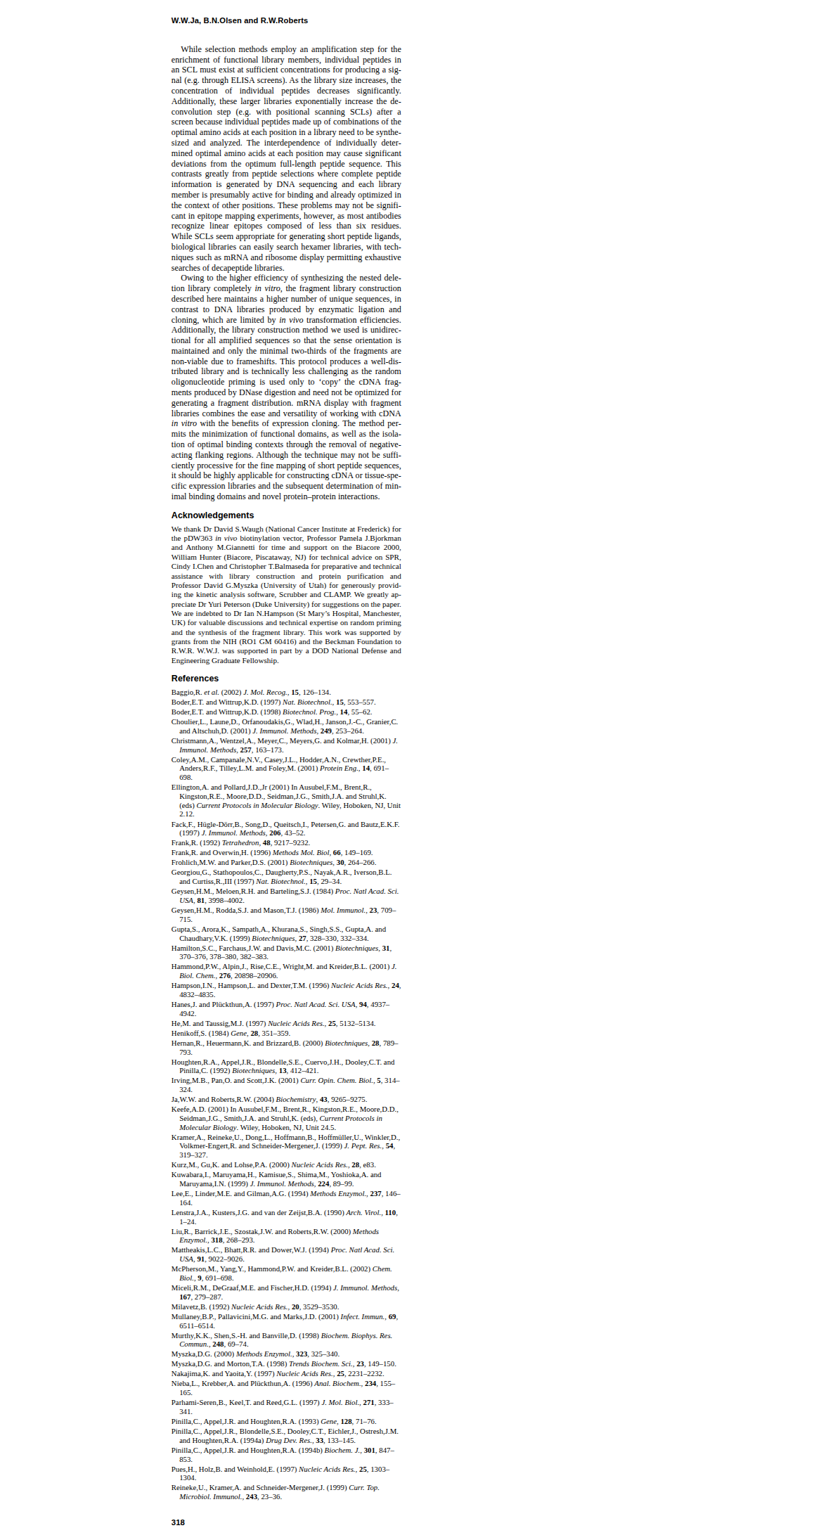W.W.Ja, B.N.Olsen and R.W.Roberts
While selection methods employ an amplification step for the enrichment of functional library members, individual peptides in an SCL must exist at sufficient concentrations for producing a signal (e.g. through ELISA screens). As the library size increases, the concentration of individual peptides decreases significantly. Additionally, these larger libraries exponentially increase the deconvolution step (e.g. with positional scanning SCLs) after a screen because individual peptides made up of combinations of the optimal amino acids at each position in a library need to be synthesized and analyzed. The interdependence of individually determined optimal amino acids at each position may cause significant deviations from the optimum full-length peptide sequence. This contrasts greatly from peptide selections where complete peptide information is generated by DNA sequencing and each library member is presumably active for binding and already optimized in the context of other positions. These problems may not be significant in epitope mapping experiments, however, as most antibodies recognize linear epitopes composed of less than six residues. While SCLs seem appropriate for generating short peptide ligands, biological libraries can easily search hexamer libraries, with techniques such as mRNA and ribosome display permitting exhaustive searches of decapeptide libraries.
Owing to the higher efficiency of synthesizing the nested deletion library completely in vitro, the fragment library construction described here maintains a higher number of unique sequences, in contrast to DNA libraries produced by enzymatic ligation and cloning, which are limited by in vivo transformation efficiencies. Additionally, the library construction method we used is unidirectional for all amplified sequences so that the sense orientation is maintained and only the minimal two-thirds of the fragments are non-viable due to frameshifts. This protocol produces a well-distributed library and is technically less challenging as the random oligonucleotide priming is used only to ‘copy’ the cDNA fragments produced by DNase digestion and need not be optimized for generating a fragment distribution. mRNA display with fragment libraries combines the ease and versatility of working with cDNA in vitro with the benefits of expression cloning. The method permits the minimization of functional domains, as well as the isolation of optimal binding contexts through the removal of negative-acting flanking regions. Although the technique may not be sufficiently processive for the fine mapping of short peptide sequences, it should be highly applicable for constructing cDNA or tissue-specific expression libraries and the subsequent determination of minimal binding domains and novel protein–protein interactions.
Acknowledgements
We thank Dr David S.Waugh (National Cancer Institute at Frederick) for the pDW363 in vivo biotinylation vector, Professor Pamela J.Bjorkman and Anthony M.Giannetti for time and support on the Biacore 2000, William Hunter (Biacore, Piscataway, NJ) for technical advice on SPR, Cindy I.Chen and Christopher T.Balmaseda for preparative and technical assistance with library construction and protein purification and Professor David G.Myszka (University of Utah) for generously providing the kinetic analysis software, Scrubber and CLAMP. We greatly appreciate Dr Yuri Peterson (Duke University) for suggestions on the paper. We are indebted to Dr Ian N.Hampson (St Mary’s Hospital, Manchester, UK) for valuable discussions and technical expertise on random priming and the synthesis of the fragment library. This work was supported by grants from the NIH (RO1 GM 60416) and the Beckman Foundation to R.W.R. W.W.J. was supported in part by a DOD National Defense and Engineering Graduate Fellowship.
References
Baggio,R. et al. (2002) J. Mol. Recog., 15, 126–134.
Boder,E.T. and Wittrup,K.D. (1997) Nat. Biotechnol., 15, 553–557.
Boder,E.T. and Wittrup,K.D. (1998) Biotechnol. Prog., 14, 55–62.
Choulier,L., Laune,D., Orfanoudakis,G., Wlad,H., Janson,J.-C., Granier,C. and Altschuh,D. (2001) J. Immunol. Methods, 249, 253–264.
Christmann,A., Wentzel,A., Meyer,C., Meyers,G. and Kolmar,H. (2001) J. Immunol. Methods, 257, 163–173.
Coley,A.M., Campanale,N.V., Casey,J.L., Hodder,A.N., Crewther,P.E., Anders,R.F., Tilley,L.M. and Foley,M. (2001) Protein Eng., 14, 691–698.
Ellington,A. and Pollard,J.D.,Jr (2001) In Ausubel,F.M., Brent,R., Kingston,R.E., Moore,D.D., Seidman,J.G., Smith,J.A. and Struhl,K. (eds) Current Protocols in Molecular Biology. Wiley, Hoboken, NJ, Unit 2.12.
Fack,F., Hügle-Dörr,B., Song,D., Queitsch,I., Petersen,G. and Bautz,E.K.F. (1997) J. Immunol. Methods, 206, 43–52.
Frank,R. (1992) Tetrahedron, 48, 9217–9232.
Frank,R. and Overwin,H. (1996) Methods Mol. Biol, 66, 149–169.
Frohlich,M.W. and Parker,D.S. (2001) Biotechniques, 30, 264–266.
Georgiou,G., Stathopoulos,C., Daugherty,P.S., Nayak,A.R., Iverson,B.L. and Curtiss,R.,III (1997) Nat. Biotechnol., 15, 29–34.
Geysen,H.M., Meloen,R.H. and Barteling,S.J. (1984) Proc. Natl Acad. Sci. USA, 81, 3998–4002.
Geysen,H.M., Rodda,S.J. and Mason,T.J. (1986) Mol. Immunol., 23, 709–715.
Gupta,S., Arora,K., Sampath,A., Khurana,S., Singh,S.S., Gupta,A. and Chaudhary,V.K. (1999) Biotechniques, 27, 328–330, 332–334.
Hamilton,S.C., Farchaus,J.W. and Davis,M.C. (2001) Biotechniques, 31, 370–376, 378–380, 382–383.
Hammond,P.W., Alpin,J., Rise,C.E., Wright,M. and Kreider,B.L. (2001) J. Biol. Chem., 276, 20898–20906.
Hampson,I.N., Hampson,L. and Dexter,T.M. (1996) Nucleic Acids Res., 24, 4832–4835.
Hanes,J. and Plückthun,A. (1997) Proc. Natl Acad. Sci. USA, 94, 4937–4942.
He,M. and Taussig,M.J. (1997) Nucleic Acids Res., 25, 5132–5134.
Henikoff,S. (1984) Gene, 28, 351–359.
Hernan,R., Heuermann,K. and Brizzard,B. (2000) Biotechniques, 28, 789–793.
Houghten,R.A., Appel,J.R., Blondelle,S.E., Cuervo,J.H., Dooley,C.T. and Pinilla,C. (1992) Biotechniques, 13, 412–421.
Irving,M.B., Pan,O. and Scott,J.K. (2001) Curr. Opin. Chem. Biol., 5, 314–324.
Ja,W.W. and Roberts,R.W. (2004) Biochemistry, 43, 9265–9275.
Keefe,A.D. (2001) In Ausubel,F.M., Brent,R., Kingston,R.E., Moore,D.D., Seidman,J.G., Smith,J.A. and Struhl,K. (eds), Current Protocols in Molecular Biology. Wiley, Hoboken, NJ, Unit 24.5.
Kramer,A., Reineke,U., Dong,L., Hoffmann,B., Hoffmüller,U., Winkler,D., Volkmer-Engert,R. and Schneider-Mergener,J. (1999) J. Pept. Res., 54, 319–327.
Kurz,M., Gu,K. and Lohse,P.A. (2000) Nucleic Acids Res., 28, e83.
Kuwabara,I., Maruyama,H., Kamisue,S., Shima,M., Yoshioka,A. and Maruyama,I.N. (1999) J. Immunol. Methods, 224, 89–99.
Lee,E., Linder,M.E. and Gilman,A.G. (1994) Methods Enzymol., 237, 146–164.
Lenstra,J.A., Kusters,J.G. and van der Zeijst,B.A. (1990) Arch. Virol., 110, 1–24.
Liu,R., Barrick,J.E., Szostak,J.W. and Roberts,R.W. (2000) Methods Enzymol., 318, 268–293.
Mattheakis,L.C., Bhatt,R.R. and Dower,W.J. (1994) Proc. Natl Acad. Sci. USA, 91, 9022–9026.
McPherson,M., Yang,Y., Hammond,P.W. and Kreider,B.L. (2002) Chem. Biol., 9, 691–698.
Miceli,R.M., DeGraaf,M.E. and Fischer,H.D. (1994) J. Immunol. Methods, 167, 279–287.
Milavetz,B. (1992) Nucleic Acids Res., 20, 3529–3530.
Mullaney,B.P., Pallavicini,M.G. and Marks,J.D. (2001) Infect. Immun., 69, 6511–6514.
Murthy,K.K., Shen,S.-H. and Banville,D. (1998) Biochem. Biophys. Res. Commun., 248, 69–74.
Myszka,D.G. (2000) Methods Enzymol., 323, 325–340.
Myszka,D.G. and Morton,T.A. (1998) Trends Biochem. Sci., 23, 149–150.
Nakajima,K. and Yaoita,Y. (1997) Nucleic Acids Res., 25, 2231–2232.
Nieba,L., Krebber,A. and Plückthun,A. (1996) Anal. Biochem., 234, 155–165.
Parhami-Seren,B., Keel,T. and Reed,G.L. (1997) J. Mol. Biol., 271, 333–341.
Pinilla,C., Appel,J.R. and Houghten,R.A. (1993) Gene, 128, 71–76.
Pinilla,C., Appel,J.R., Blondelle,S.E., Dooley,C.T., Eichler,J., Ostresh,J.M. and Houghten,R.A. (1994a) Drug Dev. Res., 33, 133–145.
Pinilla,C., Appel,J.R. and Houghten,R.A. (1994b) Biochem. J., 301, 847–853.
Pues,H., Holz,B. and Weinhold,E. (1997) Nucleic Acids Res., 25, 1303–1304.
Reineke,U., Kramer,A. and Schneider-Mergener,J. (1999) Curr. Top. Microbiol. Immunol., 243, 23–36.
318